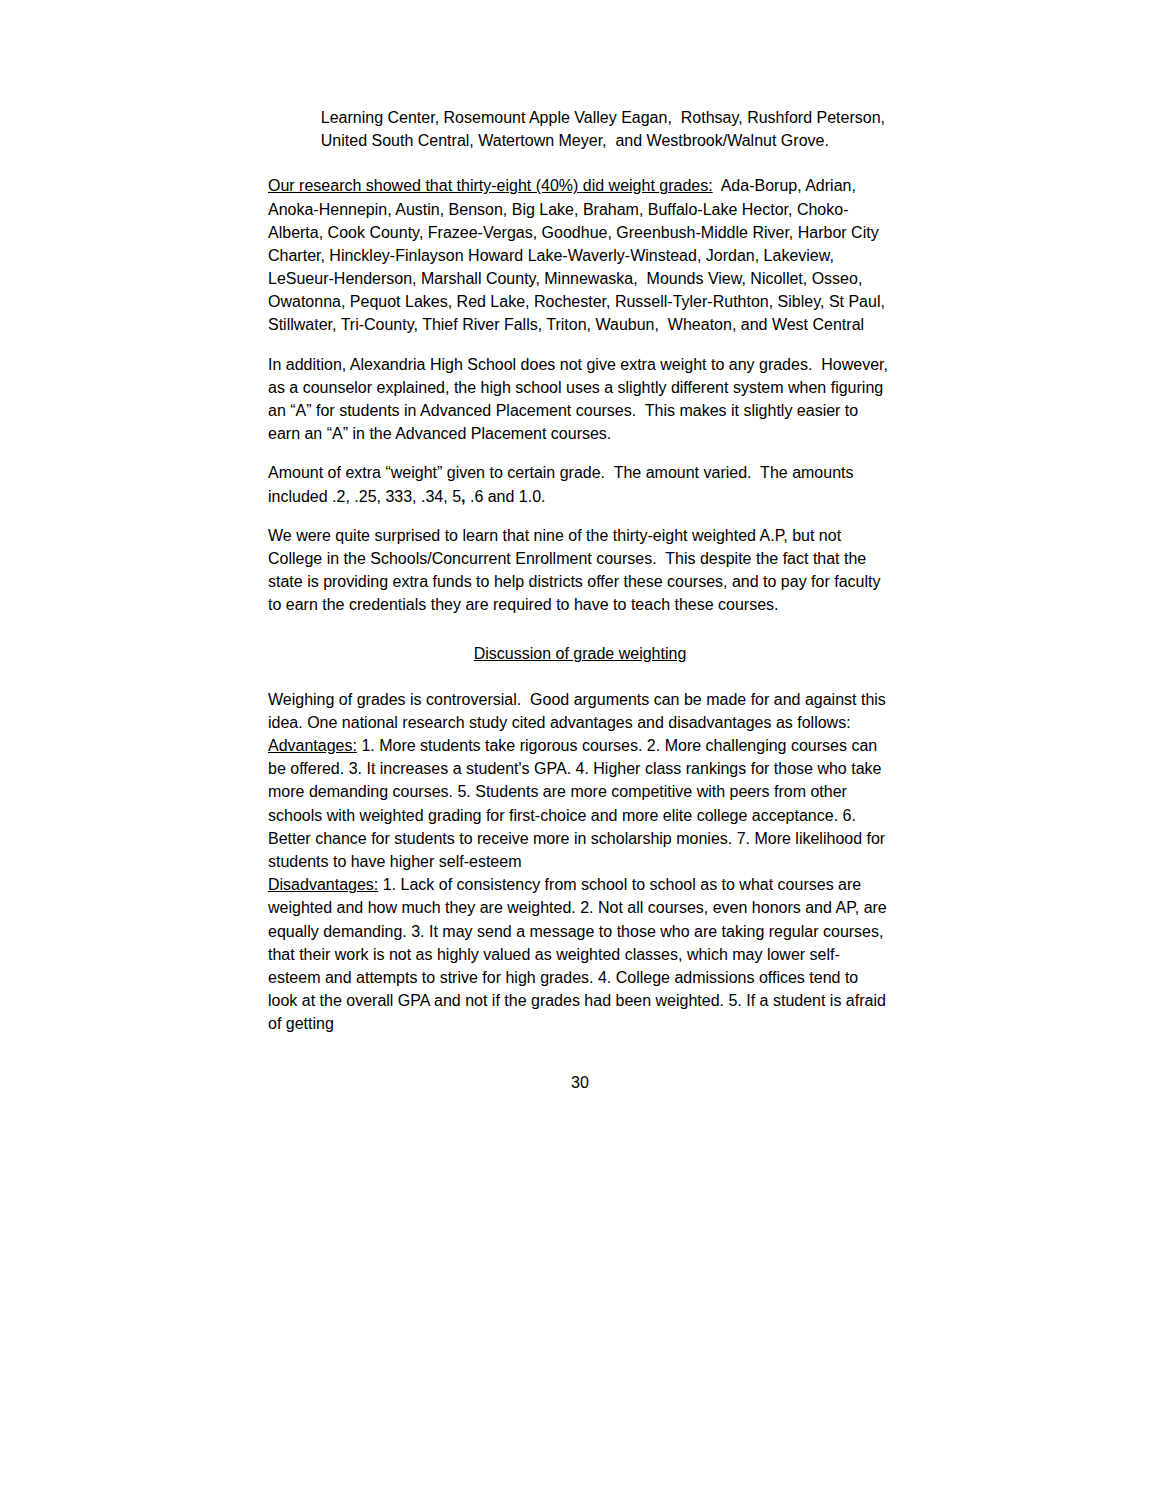Learning Center, Rosemount Apple Valley Eagan, Rothsay, Rushford Peterson, United South Central, Watertown Meyer, and Westbrook/Walnut Grove.
Our research showed that thirty-eight (40%) did weight grades: Ada-Borup, Adrian, Anoka-Hennepin, Austin, Benson, Big Lake, Braham, Buffalo-Lake Hector, Choko-Alberta, Cook County, Frazee-Vergas, Goodhue, Greenbush-Middle River, Harbor City Charter, Hinckley-Finlayson Howard Lake-Waverly-Winstead, Jordan, Lakeview, LeSueur-Henderson, Marshall County, Minnewaska, Mounds View, Nicollet, Osseo, Owatonna, Pequot Lakes, Red Lake, Rochester, Russell-Tyler-Ruthton, Sibley, St Paul, Stillwater, Tri-County, Thief River Falls, Triton, Waubun, Wheaton, and West Central
In addition, Alexandria High School does not give extra weight to any grades. However, as a counselor explained, the high school uses a slightly different system when figuring an “A” for students in Advanced Placement courses. This makes it slightly easier to earn an “A” in the Advanced Placement courses.
Amount of extra “weight” given to certain grade. The amount varied. The amounts included .2, .25, 333, .34, 5, .6 and 1.0.
We were quite surprised to learn that nine of the thirty-eight weighted A.P, but not College in the Schools/Concurrent Enrollment courses. This despite the fact that the state is providing extra funds to help districts offer these courses, and to pay for faculty to earn the credentials they are required to have to teach these courses.
Discussion of grade weighting
Weighing of grades is controversial. Good arguments can be made for and against this idea. One national research study cited advantages and disadvantages as follows:
Advantages: 1. More students take rigorous courses. 2. More challenging courses can be offered. 3. It increases a student's GPA. 4. Higher class rankings for those who take more demanding courses. 5. Students are more competitive with peers from other schools with weighted grading for first-choice and more elite college acceptance. 6. Better chance for students to receive more in scholarship monies. 7. More likelihood for students to have higher self-esteem
Disadvantages: 1. Lack of consistency from school to school as to what courses are weighted and how much they are weighted. 2. Not all courses, even honors and AP, are equally demanding. 3. It may send a message to those who are taking regular courses, that their work is not as highly valued as weighted classes, which may lower self-esteem and attempts to strive for high grades. 4. College admissions offices tend to look at the overall GPA and not if the grades had been weighted. 5. If a student is afraid of getting
30